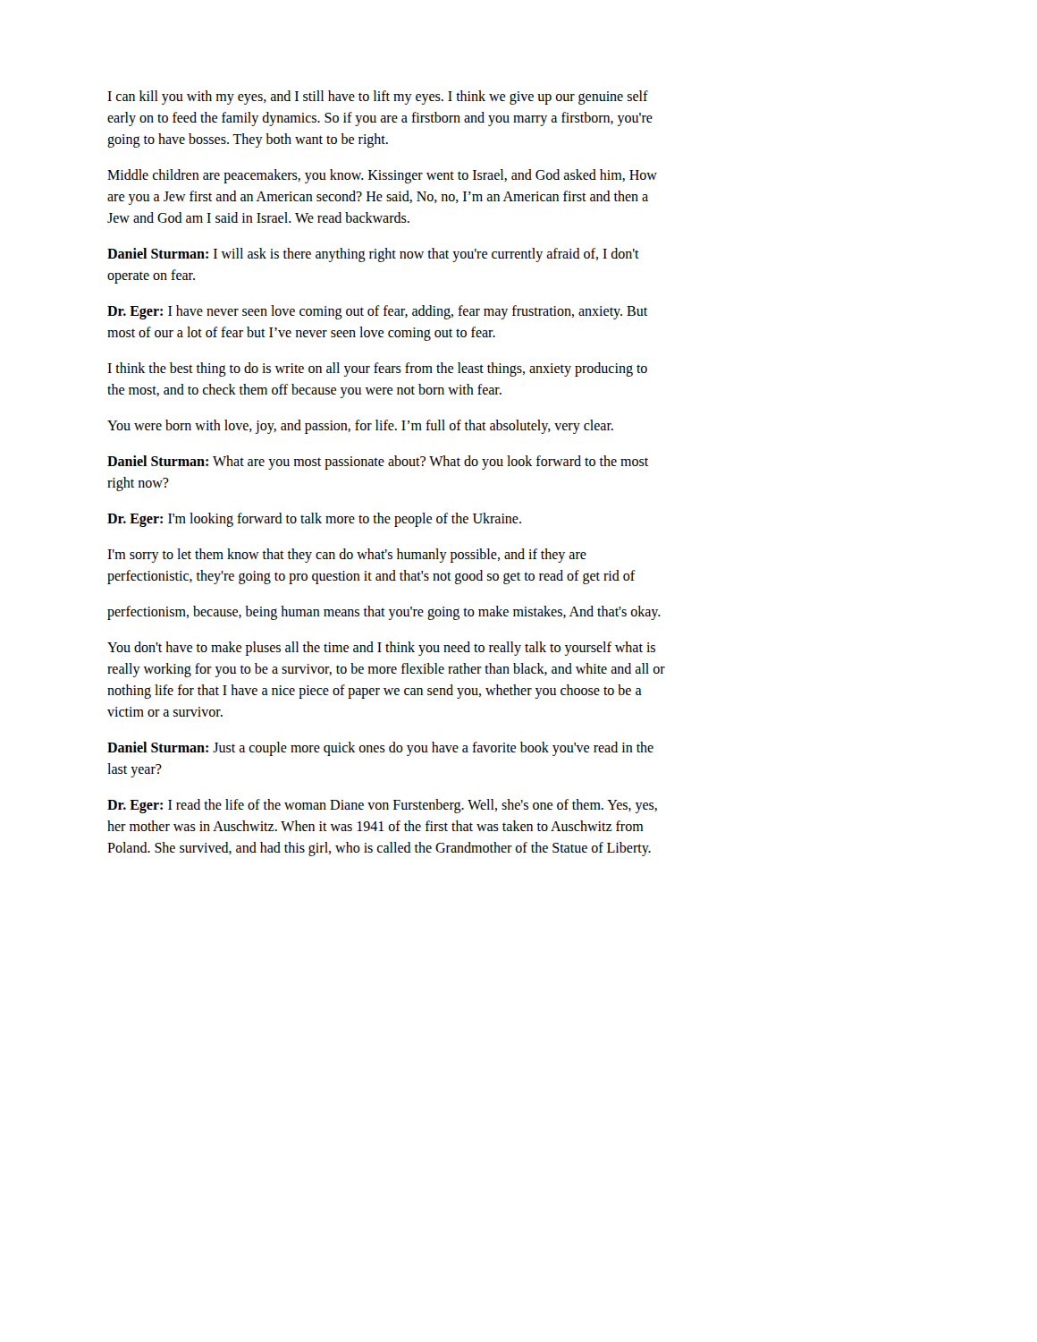I can kill you with my eyes, and I still have to lift my eyes. I think we give up our genuine self early on to feed the family dynamics. So if you are a firstborn and you marry a firstborn, you're going to have bosses. They both want to be right.
Middle children are peacemakers, you know. Kissinger went to Israel, and God asked him, How are you a Jew first and an American second? He said, No, no, I’m an American first and then a Jew and God am I said in Israel. We read backwards.
Daniel Sturman: I will ask is there anything right now that you're currently afraid of, I don't operate on fear.
Dr. Eger: I have never seen love coming out of fear, adding, fear may frustration, anxiety. But most of our a lot of fear but I’ve never seen love coming out to fear.
I think the best thing to do is write on all your fears from the least things, anxiety producing to the most, and to check them off because you were not born with fear.
You were born with love, joy, and passion, for life. I’m full of that absolutely, very clear.
Daniel Sturman: What are you most passionate about? What do you look forward to the most right now?
Dr. Eger: I'm looking forward to talk more to the people of the Ukraine.
I'm sorry to let them know that they can do what's humanly possible, and if they are perfectionistic, they're going to pro question it and that's not good so get to read of get rid of
perfectionism, because, being human means that you're going to make mistakes, And that's okay.
You don't have to make pluses all the time and I think you need to really talk to yourself what is really working for you to be a survivor, to be more flexible rather than black, and white and all or nothing life for that I have a nice piece of paper we can send you, whether you choose to be a victim or a survivor.
Daniel Sturman: Just a couple more quick ones do you have a favorite book you've read in the last year?
Dr. Eger: I read the life of the woman Diane von Furstenberg. Well, she's one of them. Yes, yes, her mother was in Auschwitz. When it was 1941 of the first that was taken to Auschwitz from Poland. She survived, and had this girl, who is called the Grandmother of the Statue of Liberty.